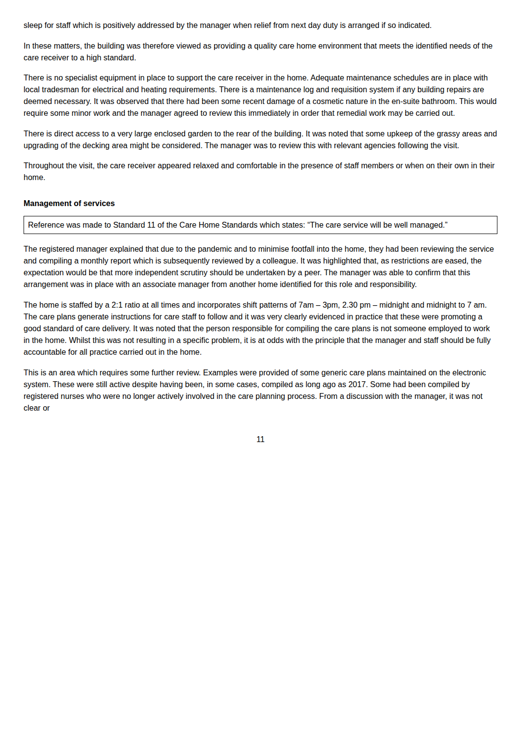sleep for staff which is positively addressed by the manager when relief from next day duty is arranged if so indicated.
In these matters, the building was therefore viewed as providing a quality care home environment that meets the identified needs of the care receiver to a high standard.
There is no specialist equipment in place to support the care receiver in the home. Adequate maintenance schedules are in place with local tradesman for electrical and heating requirements. There is a maintenance log and requisition system if any building repairs are deemed necessary. It was observed that there had been some recent damage of a cosmetic nature in the en-suite bathroom. This would require some minor work and the manager agreed to review this immediately in order that remedial work may be carried out.
There is direct access to a very large enclosed garden to the rear of the building. It was noted that some upkeep of the grassy areas and upgrading of the decking area might be considered. The manager was to review this with relevant agencies following the visit.
Throughout the visit, the care receiver appeared relaxed and comfortable in the presence of staff members or when on their own in their home.
Management of services
Reference was made to Standard 11 of the Care Home Standards which states: “The care service will be well managed.”
The registered manager explained that due to the pandemic and to minimise footfall into the home, they had been reviewing the service and compiling a monthly report which is subsequently reviewed by a colleague. It was highlighted that, as restrictions are eased, the expectation would be that more independent scrutiny should be undertaken by a peer. The manager was able to confirm that this arrangement was in place with an associate manager from another home identified for this role and responsibility.
The home is staffed by a 2:1 ratio at all times and incorporates shift patterns of 7am – 3pm, 2.30 pm – midnight and midnight to 7 am. The care plans generate instructions for care staff to follow and it was very clearly evidenced in practice that these were promoting a good standard of care delivery. It was noted that the person responsible for compiling the care plans is not someone employed to work in the home. Whilst this was not resulting in a specific problem, it is at odds with the principle that the manager and staff should be fully accountable for all practice carried out in the home.
This is an area which requires some further review. Examples were provided of some generic care plans maintained on the electronic system. These were still active despite having been, in some cases, compiled as long ago as 2017. Some had been compiled by registered nurses who were no longer actively involved in the care planning process. From a discussion with the manager, it was not clear or
11